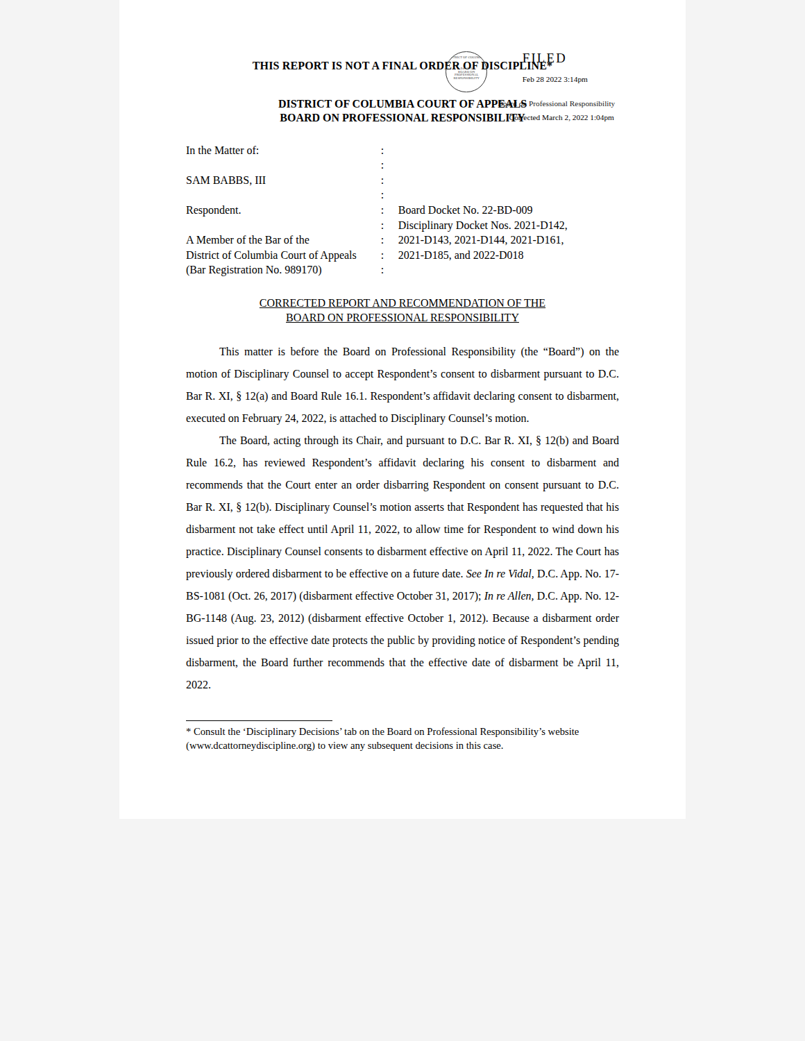DISTRICT OF COLUMBIA Est. 1972 BOARD ON PROFESSIONAL RESPONSIBILITY
FILED
Feb 28 2022 3:14pm
Board on Professional Responsibility
Corrected March 2, 2022 1:04pm
This Report Is Not a Final Order of Discipline*
DISTRICT OF COLUMBIA COURT OF APPEALS BOARD ON PROFESSIONAL RESPONSIBILITY
| In the Matter of: | : | |
| | : | |
| SAM BABBS, III | : | |
| | : | |
| Respondent. | : | Board Docket No. 22-BD-009 |
| | : | Disciplinary Docket Nos. 2021-D142, |
| A Member of the Bar of the | : | 2021-D143, 2021-D144, 2021-D161, |
| District of Columbia Court of Appeals | : | 2021-D185, and 2022-D018 |
| (Bar Registration No. 989170) | : | |
CORRECTED REPORT AND RECOMMENDATION OF THE BOARD ON PROFESSIONAL RESPONSIBILITY
This matter is before the Board on Professional Responsibility (the “Board”) on the motion of Disciplinary Counsel to accept Respondent’s consent to disbarment pursuant to D.C. Bar R. XI, § 12(a) and Board Rule 16.1. Respondent’s affidavit declaring consent to disbarment, executed on February 24, 2022, is attached to Disciplinary Counsel’s motion.
The Board, acting through its Chair, and pursuant to D.C. Bar R. XI, § 12(b) and Board Rule 16.2, has reviewed Respondent’s affidavit declaring his consent to disbarment and recommends that the Court enter an order disbarring Respondent on consent pursuant to D.C. Bar R. XI, § 12(b). Disciplinary Counsel’s motion asserts that Respondent has requested that his disbarment not take effect until April 11, 2022, to allow time for Respondent to wind down his practice. Disciplinary Counsel consents to disbarment effective on April 11, 2022. The Court has previously ordered disbarment to be effective on a future date. See In re Vidal, D.C. App. No. 17-BS-1081 (Oct. 26, 2017) (disbarment effective October 31, 2017); In re Allen, D.C. App. No. 12-BG-1148 (Aug. 23, 2012) (disbarment effective October 1, 2012). Because a disbarment order issued prior to the effective date protects the public by providing notice of Respondent’s pending disbarment, the Board further recommends that the effective date of disbarment be April 11, 2022.
* Consult the ‘Disciplinary Decisions’ tab on the Board on Professional Responsibility’s website (www.dcattorneydiscipline.org) to view any subsequent decisions in this case.